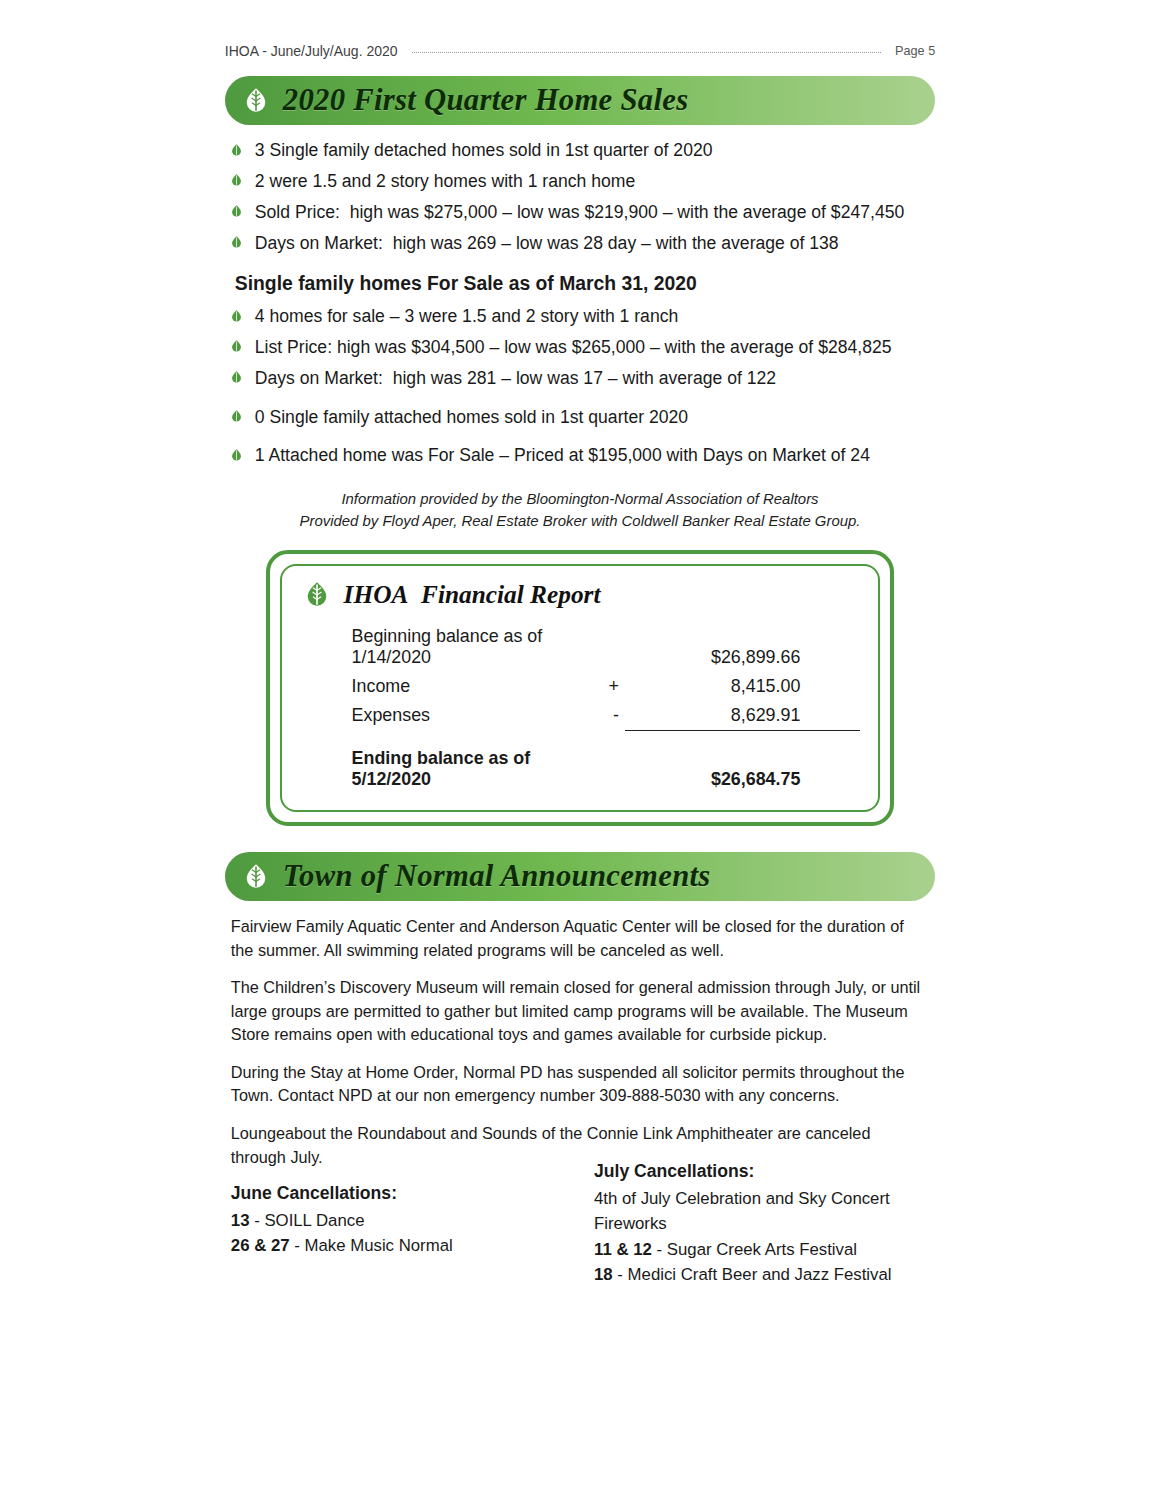IHOA - June/July/Aug. 2020 Page 5
2020 First Quarter Home Sales
3 Single family detached homes sold in 1st quarter of 2020
2 were 1.5 and 2 story homes with 1 ranch home
Sold Price: high was $275,000 – low was $219,900 – with the average of $247,450
Days on Market: high was 269 – low was 28 day – with the average of 138
Single family homes For Sale as of March 31, 2020
4 homes for sale – 3 were 1.5 and 2 story with 1 ranch
List Price: high was $304,500 – low was $265,000 – with the average of $284,825
Days on Market: high was 281 – low was 17 – with average of 122
0 Single family attached homes sold in 1st quarter 2020
1 Attached home was For Sale – Priced at $195,000 with Days on Market of 24
Information provided by the Bloomington-Normal Association of Realtors
Provided by Floyd Aper, Real Estate Broker with Coldwell Banker Real Estate Group.
IHOA Financial Report
| Beginning balance as of 1/14/2020 | | $26,899.66 |
| Income | + | 8,415.00 |
| Expenses | - | 8,629.91 |
| Ending balance as of 5/12/2020 | | $26,684.75 |
Town of Normal Announcements
Fairview Family Aquatic Center and Anderson Aquatic Center will be closed for the duration of the summer. All swimming related programs will be canceled as well.
The Children’s Discovery Museum will remain closed for general admission through July, or until large groups are permitted to gather but limited camp programs will be available. The Museum Store remains open with educational toys and games available for curbside pickup.
During the Stay at Home Order, Normal PD has suspended all solicitor permits throughout the Town. Contact NPD at our non emergency number 309-888-5030 with any concerns.
Loungeabout the Roundabout and Sounds of the Connie Link Amphitheater are canceled through July.
June Cancellations:
13 - SOILL Dance
26 & 27 - Make Music Normal
July Cancellations:
4th of July Celebration and Sky Concert Fireworks
11 & 12 - Sugar Creek Arts Festival
18 - Medici Craft Beer and Jazz Festival